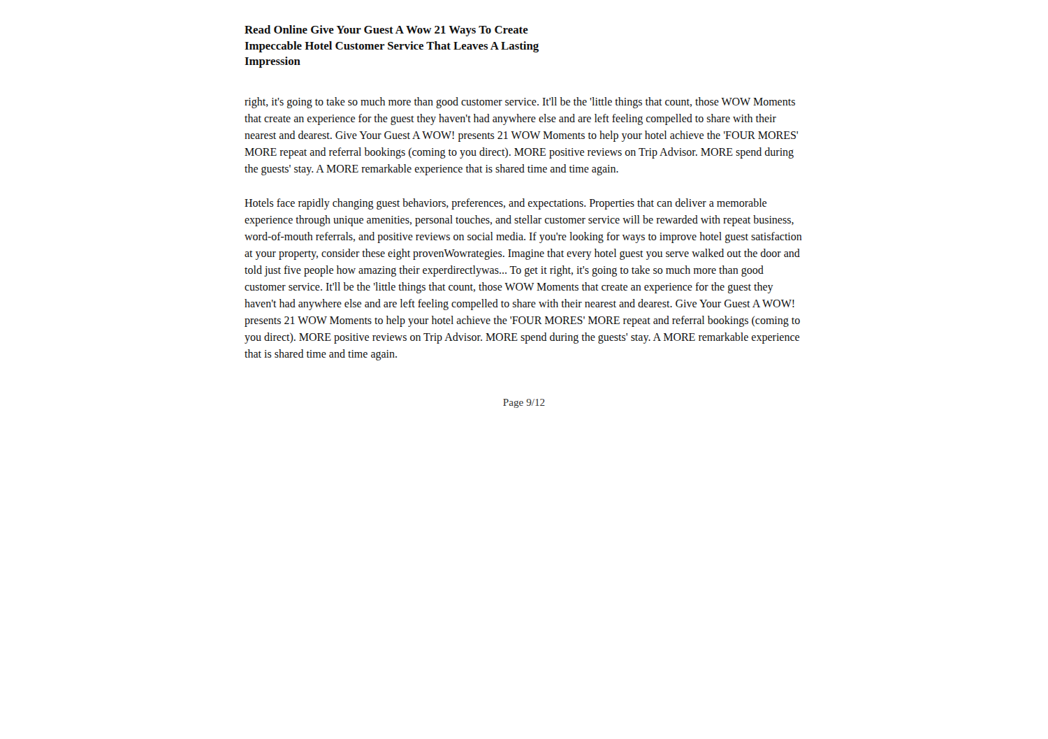Read Online Give Your Guest A Wow 21 Ways To Create Impeccable Hotel Customer Service That Leaves A Lasting Impression
right, it's going to take so much more than good customer service. It'll be the 'little things that count, those WOW Moments that create an experience for the guest they haven't had anywhere else and are left feeling compelled to share with their nearest and dearest. Give Your Guest A WOW! presents 21 WOW Moments to help your hotel achieve the 'FOUR MORES' MORE repeat and referral bookings (coming to you direct). MORE positive reviews on Trip Advisor. MORE spend during the guests' stay. A MORE remarkable experience that is shared time and time again.
Hotels face rapidly changing guest behaviors, preferences, and expectations. Properties that can deliver a memorable experience through unique amenities, personal touches, and stellar customer service will be rewarded with repeat business, word-of-mouth referrals, and positive reviews on social media. If you're looking for ways to improve hotel guest satisfaction at your property, consider these eight provenWowrategies. Imagine that every hotel guest you serve walked out the door and told just five people how amazing their experdirectlywas... To get it right, it's going to take so much more than good customer service. It'll be the 'little things that count, those WOW Moments that create an experience for the guest they haven't had anywhere else and are left feeling compelled to share with their nearest and dearest. Give Your Guest A WOW! presents 21 WOW Moments to help your hotel achieve the 'FOUR MORES' MORE repeat and referral bookings (coming to you direct). MORE positive reviews on Trip Advisor. MORE spend during the guests' stay. A MORE remarkable experience that is shared time and time again.
Page 9/12